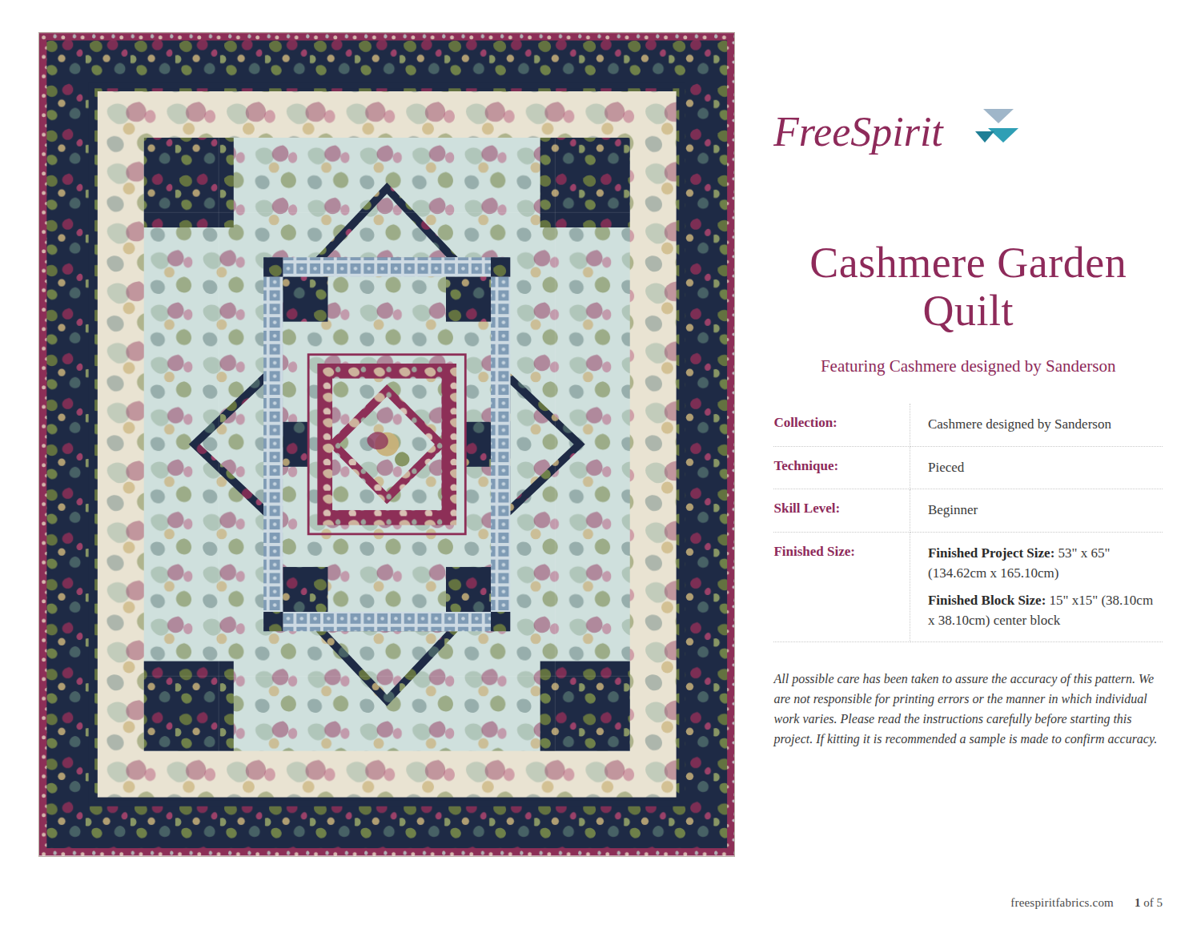FreeSpirit
Cashmere Garden
Quilt
Featuring Cashmere designed by Sanderson
| Collection: | Cashmere designed by Sanderson |
| Technique: | Pieced |
| Skill Level: | Beginner |
| Finished Size: | Finished Project Size: 53" x 65" (134.62cm x 165.10cm) Finished Block Size: 15" x15" (38.10cm x 38.10cm) center block |
All possible care has been taken to assure the accuracy of this pattern. We are not responsible for printing errors or the manner in which individual work varies. Please read the instructions carefully before starting this project. If kitting it is recommended a sample is made to confirm accuracy.
freespiritfabrics.com 1 of 5